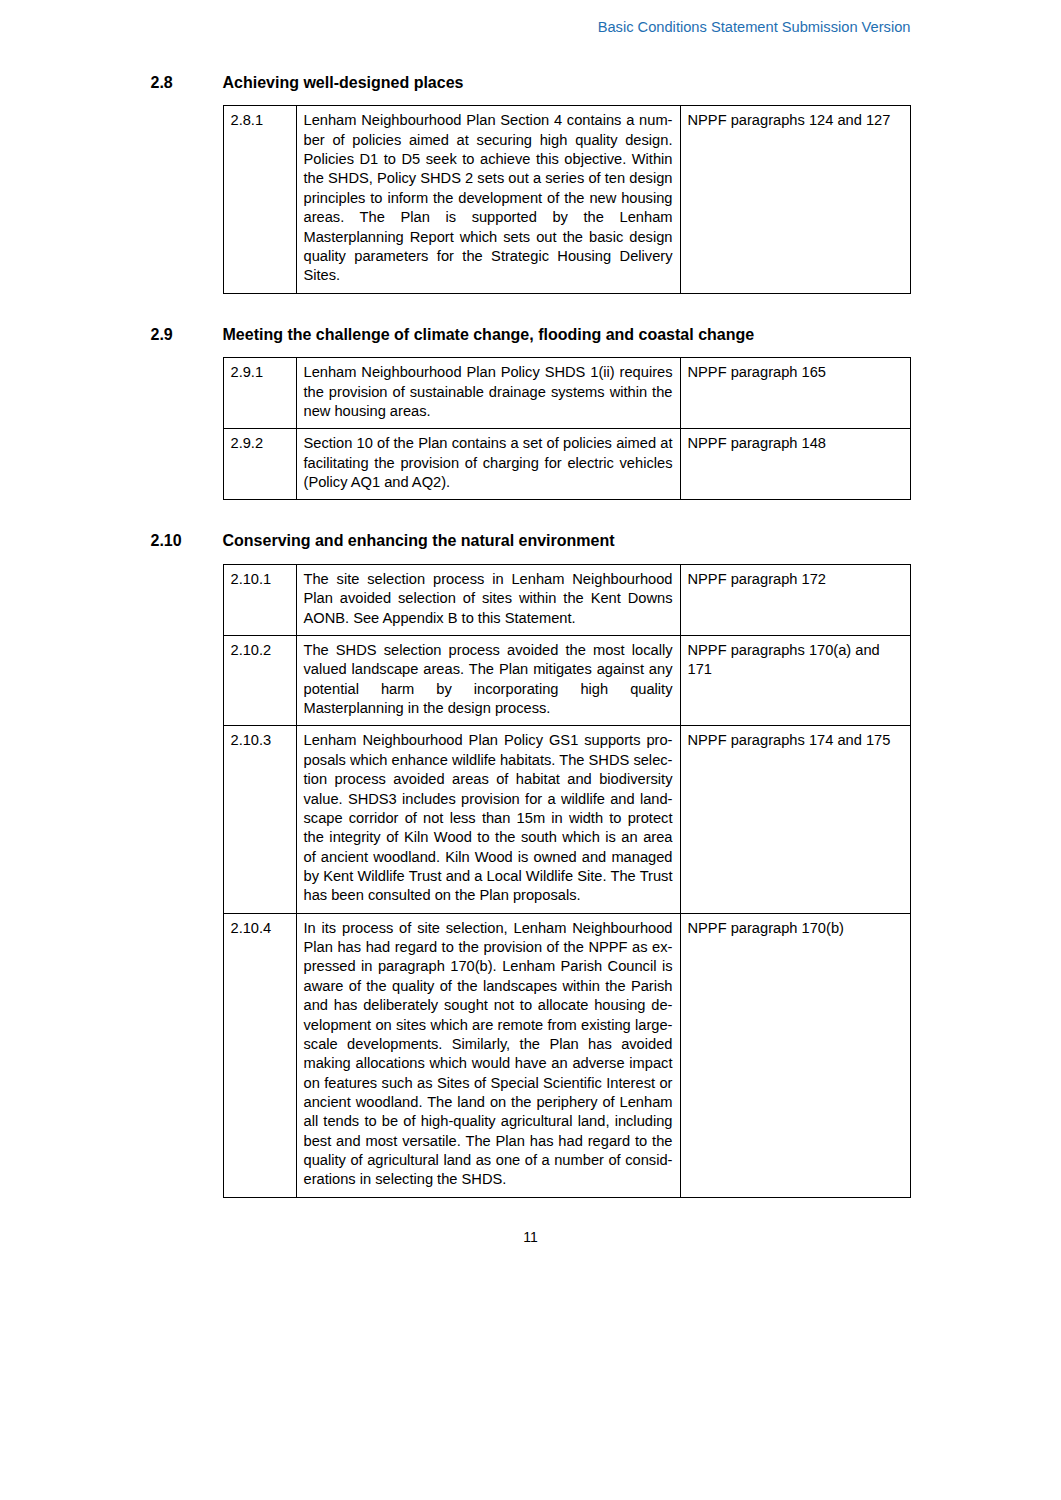Basic Conditions Statement Submission Version
2.8
Achieving well-designed places
| 2.8.1 | Lenham Neighbourhood Plan Section 4 contains a number of policies aimed at securing high quality design. Policies D1 to D5 seek to achieve this objective. Within the SHDS, Policy SHDS 2 sets out a series of ten design principles to inform the development of the new housing areas. The Plan is supported by the Lenham Masterplanning Report which sets out the basic design quality parameters for the Strategic Housing Delivery Sites. | NPPF paragraphs 124 and 127 |
2.9
Meeting the challenge of climate change, flooding and coastal change
| 2.9.1 | Lenham Neighbourhood Plan Policy SHDS 1(ii) requires the provision of sustainable drainage systems within the new housing areas. | NPPF paragraph 165 |
| 2.9.2 | Section 10 of the Plan contains a set of policies aimed at facilitating the provision of charging for electric vehicles (Policy AQ1 and AQ2). | NPPF paragraph 148 |
2.10
Conserving and enhancing the natural environment
| 2.10.1 | The site selection process in Lenham Neighbourhood Plan avoided selection of sites within the Kent Downs AONB. See Appendix B to this Statement. | NPPF paragraph 172 |
| 2.10.2 | The SHDS selection process avoided the most locally valued landscape areas. The Plan mitigates against any potential harm by incorporating high quality Masterplanning in the design process. | NPPF paragraphs 170(a) and 171 |
| 2.10.3 | Lenham Neighbourhood Plan Policy GS1 supports proposals which enhance wildlife habitats. The SHDS selection process avoided areas of habitat and biodiversity value. SHDS3 includes provision for a wildlife and landscape corridor of not less than 15m in width to protect the integrity of Kiln Wood to the south which is an area of ancient woodland. Kiln Wood is owned and managed by Kent Wildlife Trust and a Local Wildlife Site. The Trust has been consulted on the Plan proposals. | NPPF paragraphs 174 and 175 |
| 2.10.4 | In its process of site selection, Lenham Neighbourhood Plan has had regard to the provision of the NPPF as expressed in paragraph 170(b). Lenham Parish Council is aware of the quality of the landscapes within the Parish and has deliberately sought not to allocate housing development on sites which are remote from existing large-scale developments. Similarly, the Plan has avoided making allocations which would have an adverse impact on features such as Sites of Special Scientific Interest or ancient woodland. The land on the periphery of Lenham all tends to be of high-quality agricultural land, including best and most versatile. The Plan has had regard to the quality of agricultural land as one of a number of considerations in selecting the SHDS. | NPPF paragraph 170(b) |
11